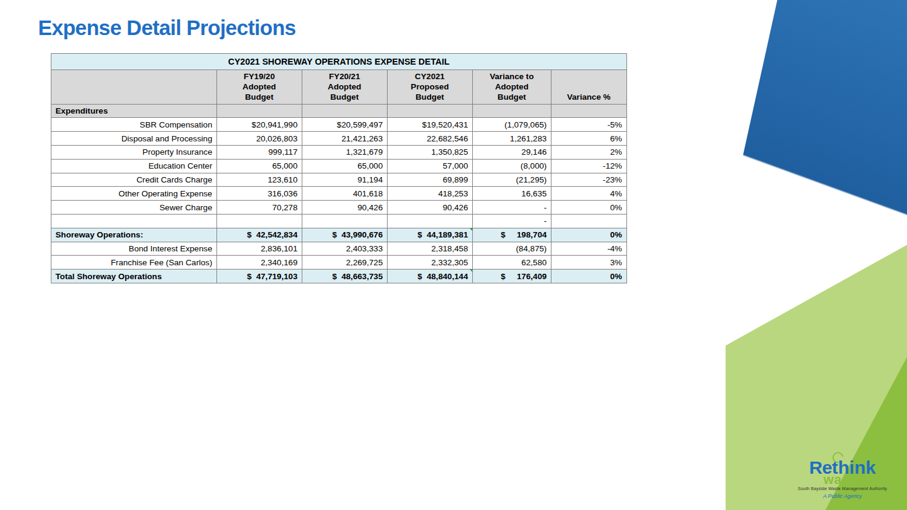Expense Detail Projections
| CY2021 SHOREWAY OPERATIONS EXPENSE DETAIL |
| | FY19/20 Adopted Budget | FY20/21 Adopted Budget | CY2021 Proposed Budget | Variance to Adopted Budget | Variance % |
| Expenditures | | | | | |
| SBR Compensation | $20,941,990 | $20,599,497 | $19,520,431 | (1,079,065) | -5% |
| Disposal and Processing | 20,026,803 | 21,421,263 | 22,682,546 | 1,261,283 | 6% |
| Property Insurance | 999,117 | 1,321,679 | 1,350,825 | 29,146 | 2% |
| Education Center | 65,000 | 65,000 | 57,000 | (8,000) | -12% |
| Credit Cards Charge | 123,610 | 91,194 | 69,899 | (21,295) | -23% |
| Other Operating Expense | 316,036 | 401,618 | 418,253 | 16,635 | 4% |
| Sewer Charge | 70,278 | 90,426 | 90,426 | - | 0% |
| | | | | - | |
| Shoreway Operations: | $ 42,542,834 | $ 43,990,676 | $ 44,189,381 | $ 198,704 | 0% |
| Bond Interest Expense | 2,836,101 | 2,403,333 | 2,318,458 | (84,875) | -4% |
| Franchise Fee (San Carlos) | 2,340,169 | 2,269,725 | 2,332,305 | 62,580 | 3% |
| Total Shoreway Operations | $ 47,719,103 | $ 48,663,735 | $ 48,840,144 | $ 176,409 | 0% |
Re think waste South Bayside Waste Management Authority A Public Agency